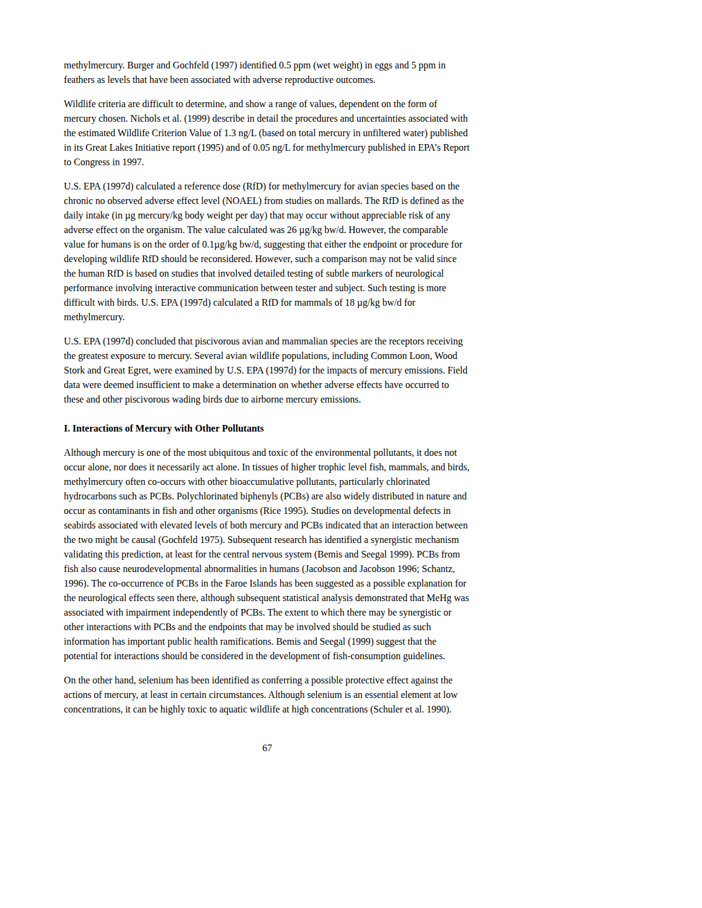methylmercury. Burger and Gochfeld (1997) identified 0.5 ppm (wet weight) in eggs and 5 ppm in feathers as levels that have been associated with adverse reproductive outcomes.
Wildlife criteria are difficult to determine, and show a range of values, dependent on the form of mercury chosen. Nichols et al. (1999) describe in detail the procedures and uncertainties associated with the estimated Wildlife Criterion Value of 1.3 ng/L (based on total mercury in unfiltered water) published in its Great Lakes Initiative report (1995) and of 0.05 ng/L for methylmercury published in EPA’s Report to Congress in 1997.
U.S. EPA (1997d) calculated a reference dose (RfD) for methylmercury for avian species based on the chronic no observed adverse effect level (NOAEL) from studies on mallards. The RfD is defined as the daily intake (in µg mercury/kg body weight per day) that may occur without appreciable risk of any adverse effect on the organism. The value calculated was 26 µg/kg bw/d. However, the comparable value for humans is on the order of 0.1µg/kg bw/d, suggesting that either the endpoint or procedure for developing wildlife RfD should be reconsidered. However, such a comparison may not be valid since the human RfD is based on studies that involved detailed testing of subtle markers of neurological performance involving interactive communication between tester and subject. Such testing is more difficult with birds. U.S. EPA (1997d) calculated a RfD for mammals of 18 µg/kg bw/d for methylmercury.
U.S. EPA (1997d) concluded that piscivorous avian and mammalian species are the receptors receiving the greatest exposure to mercury. Several avian wildlife populations, including Common Loon, Wood Stork and Great Egret, were examined by U.S. EPA (1997d) for the impacts of mercury emissions. Field data were deemed insufficient to make a determination on whether adverse effects have occurred to these and other piscivorous wading birds due to airborne mercury emissions.
I. Interactions of Mercury with Other Pollutants
Although mercury is one of the most ubiquitous and toxic of the environmental pollutants, it does not occur alone, nor does it necessarily act alone. In tissues of higher trophic level fish, mammals, and birds, methylmercury often co-occurs with other bioaccumulative pollutants, particularly chlorinated hydrocarbons such as PCBs. Polychlorinated biphenyls (PCBs) are also widely distributed in nature and occur as contaminants in fish and other organisms (Rice 1995). Studies on developmental defects in seabirds associated with elevated levels of both mercury and PCBs indicated that an interaction between the two might be causal (Gochfeld 1975). Subsequent research has identified a synergistic mechanism validating this prediction, at least for the central nervous system (Bemis and Seegal 1999). PCBs from fish also cause neurodevelopmental abnormalities in humans (Jacobson and Jacobson 1996; Schantz, 1996). The co-occurrence of PCBs in the Faroe Islands has been suggested as a possible explanation for the neurological effects seen there, although subsequent statistical analysis demonstrated that MeHg was associated with impairment independently of PCBs. The extent to which there may be synergistic or other interactions with PCBs and the endpoints that may be involved should be studied as such information has important public health ramifications. Bemis and Seegal (1999) suggest that the potential for interactions should be considered in the development of fish-consumption guidelines.
On the other hand, selenium has been identified as conferring a possible protective effect against the actions of mercury, at least in certain circumstances. Although selenium is an essential element at low concentrations, it can be highly toxic to aquatic wildlife at high concentrations (Schuler et al. 1990).
67